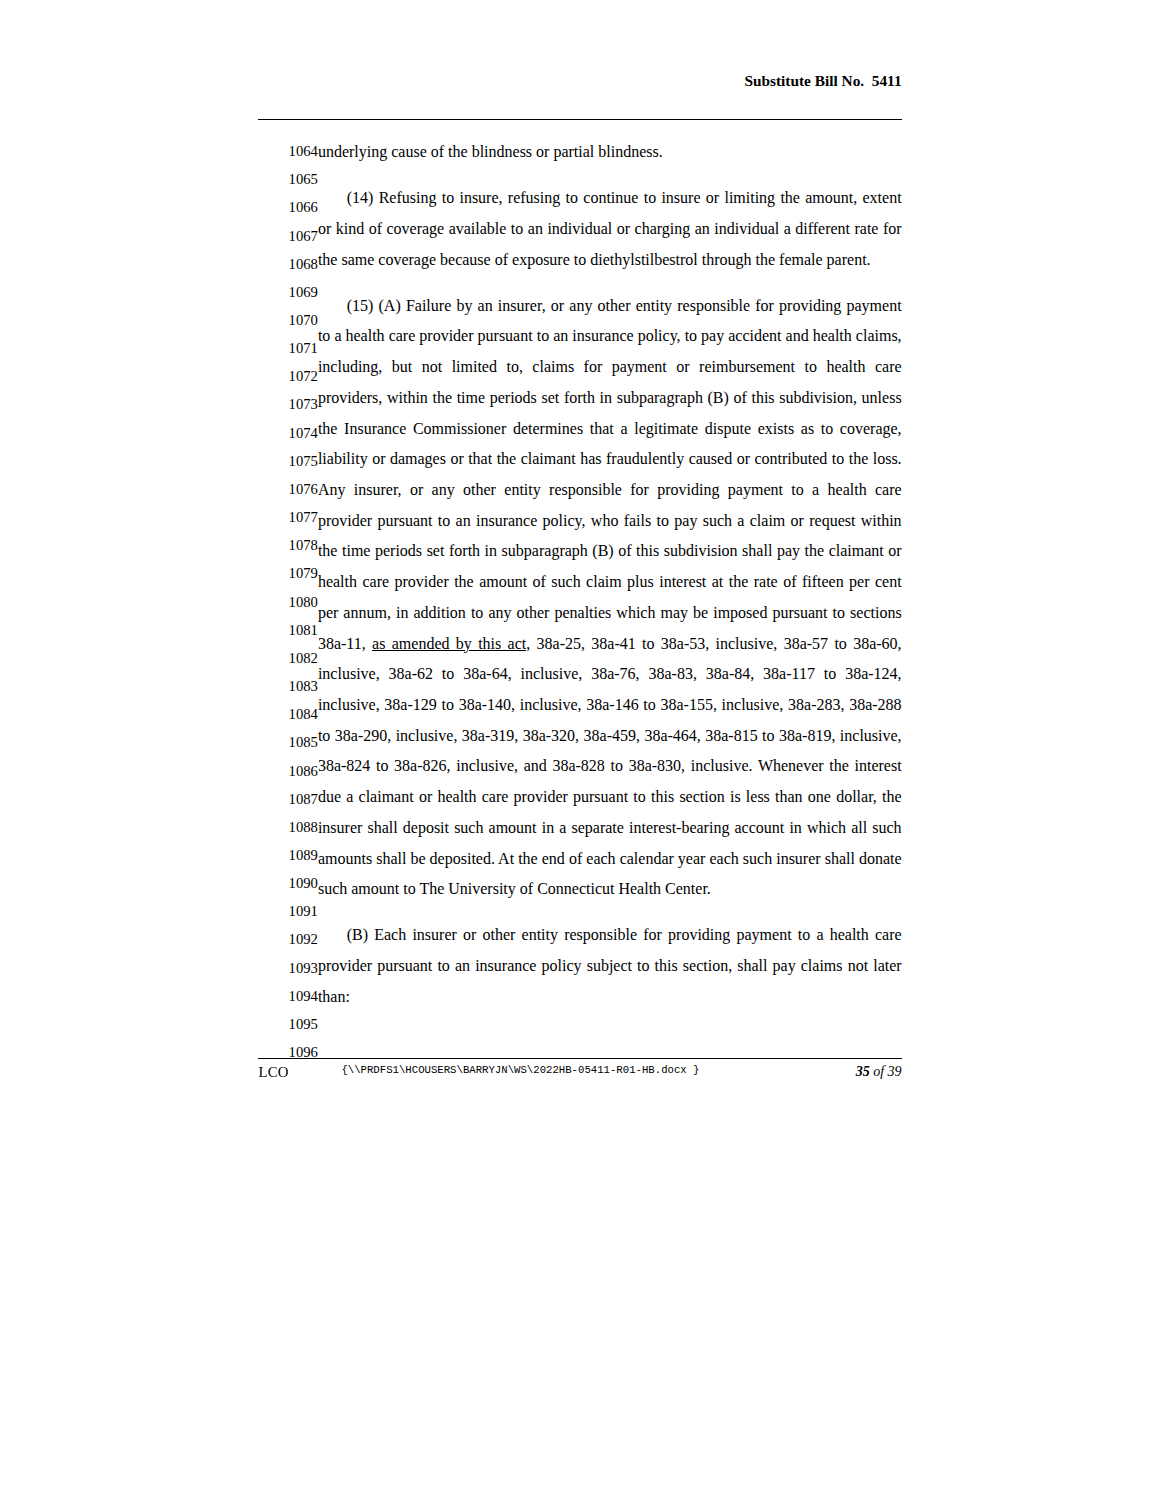Substitute Bill No. 5411
| 1064 1065 1066 1067 1068 1069 1070 1071 1072 1073 1074 1075 1076 1077 1078 1079 1080 1081 1082 1083 1084 1085 1086 1087 1088 1089 1090 1091 1092 1093 1094 1095 1096 | underlying cause of the blindness or partial blindness. (14) Refusing to insure, refusing to continue to insure or limiting the amount, extent or kind of coverage available to an individual or charging an individual a different rate for the same coverage because of exposure to diethylstilbestrol through the female parent. (15) (A) Failure by an insurer, or any other entity responsible for providing payment to a health care provider pursuant to an insurance policy, to pay accident and health claims, including, but not limited to, claims for payment or reimbursement to health care providers, within the time periods set forth in subparagraph (B) of this subdivision, unless the Insurance Commissioner determines that a legitimate dispute exists as to coverage, liability or damages or that the claimant has fraudulently caused or contributed to the loss. Any insurer, or any other entity responsible for providing payment to a health care provider pursuant to an insurance policy, who fails to pay such a claim or request within the time periods set forth in subparagraph (B) of this subdivision shall pay the claimant or health care provider the amount of such claim plus interest at the rate of fifteen per cent per annum, in addition to any other penalties which may be imposed pursuant to sections 38a-11, as amended by this act, 38a-25, 38a-41 to 38a-53, inclusive, 38a-57 to 38a-60, inclusive, 38a-62 to 38a-64, inclusive, 38a-76, 38a-83, 38a-84, 38a-117 to 38a-124, inclusive, 38a-129 to 38a-140, inclusive, 38a-146 to 38a-155, inclusive, 38a-283, 38a-288 to 38a-290, inclusive, 38a-319, 38a-320, 38a-459, 38a-464, 38a-815 to 38a-819, inclusive, 38a-824 to 38a-826, inclusive, and 38a-828 to 38a-830, inclusive. Whenever the interest due a claimant or health care provider pursuant to this section is less than one dollar, the insurer shall deposit such amount in a separate interest-bearing account in which all such amounts shall be deposited. At the end of each calendar year each such insurer shall donate such amount to The University of Connecticut Health Center. (B) Each insurer or other entity responsible for providing payment to a health care provider pursuant to an insurance policy subject to this section, shall pay claims not later than: |
LCO
{\\PRDFS1\HCOUSERS\BARRYJN\WS\2022HB-05411-R01-HB.docx }
35 of 39